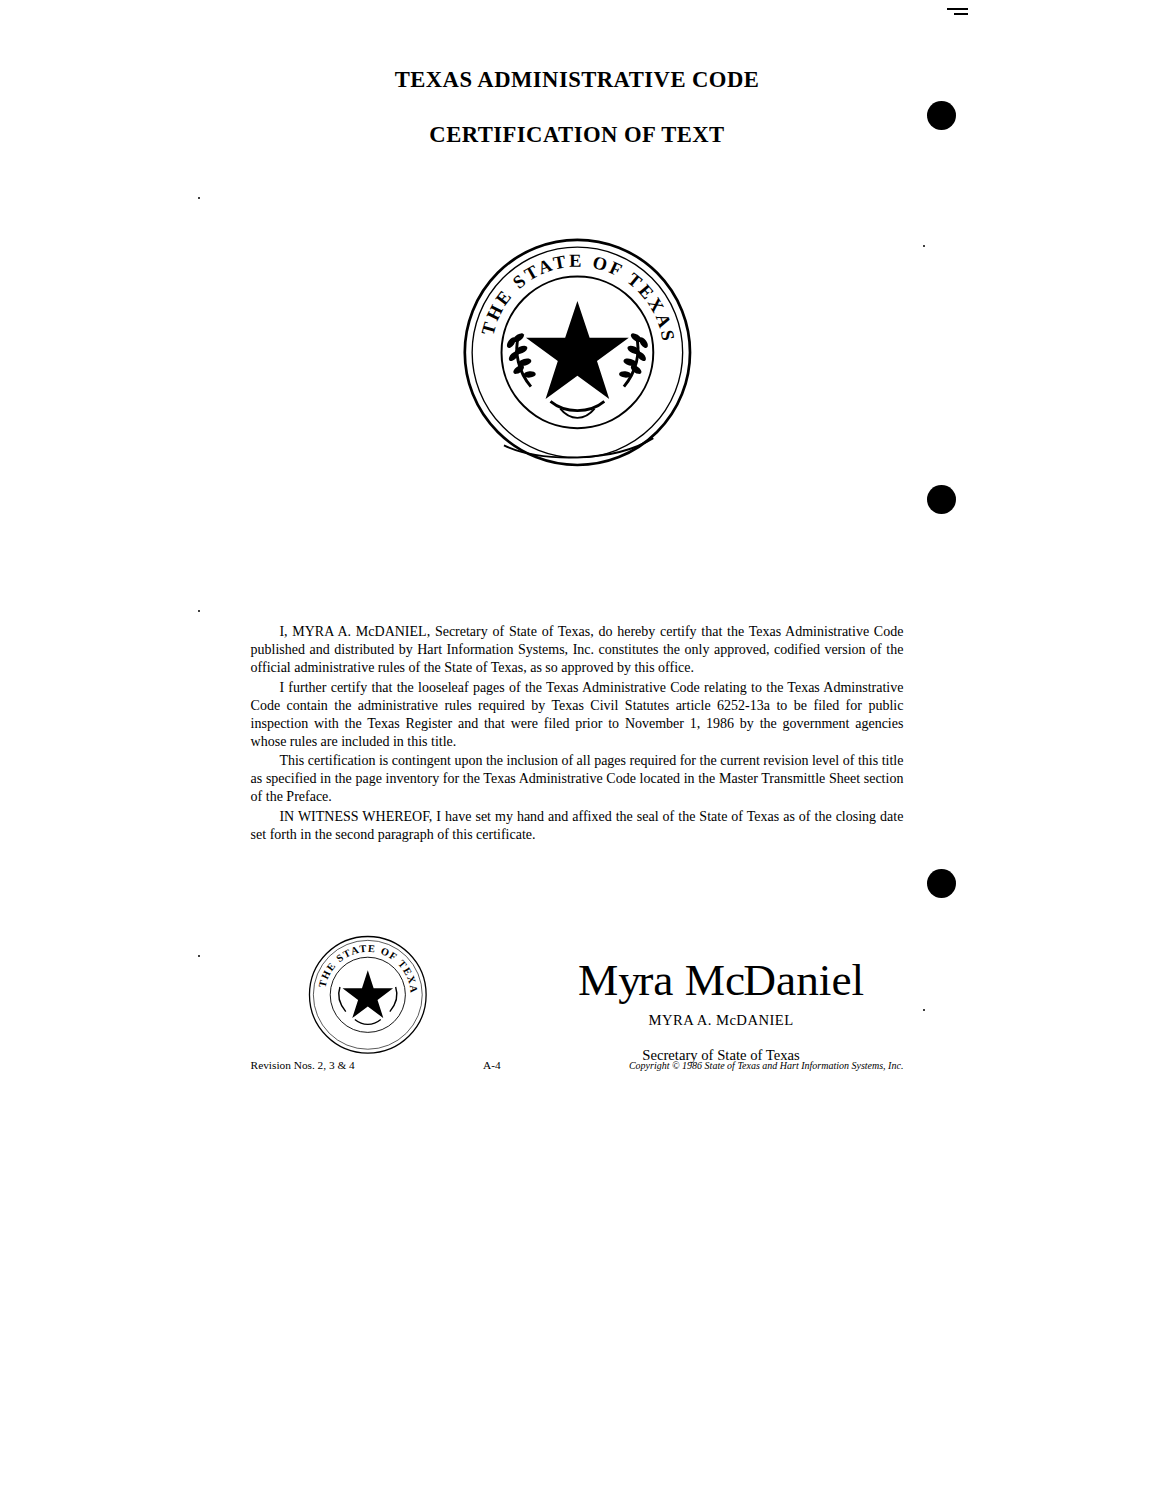TEXAS ADMINISTRATIVE CODE
CERTIFICATION OF TEXT
THE STATE OF TEXAS
I, MYRA A. McDANIEL, Secretary of State of Texas, do hereby certify that the Texas Administrative Code published and distributed by Hart Information Systems, Inc. constitutes the only approved, codified version of the official administrative rules of the State of Texas, as so approved by this office.
I further certify that the looseleaf pages of the Texas Administrative Code relating to the Texas Adminstrative Code contain the administrative rules required by Texas Civil Statutes article 6252-13a to be filed for public inspection with the Texas Register and that were filed prior to November 1, 1986 by the government agencies whose rules are included in this title.
This certification is contingent upon the inclusion of all pages required for the current revision level of this title as specified in the page inventory for the Texas Administrative Code located in the Master Transmittle Sheet section of the Preface.
IN WITNESS WHEREOF, I have set my hand and affixed the seal of the State of Texas as of the closing date set forth in the second paragraph of this certificate.
THE STATE OF TEXAS
Myra Mc Daniel
MYRA A. McDANIEL
Secretary of State of Texas
Revision Nos. 2, 3 & 4 A-4 Copyright © 1986 State of Texas and Hart Information Systems, Inc.